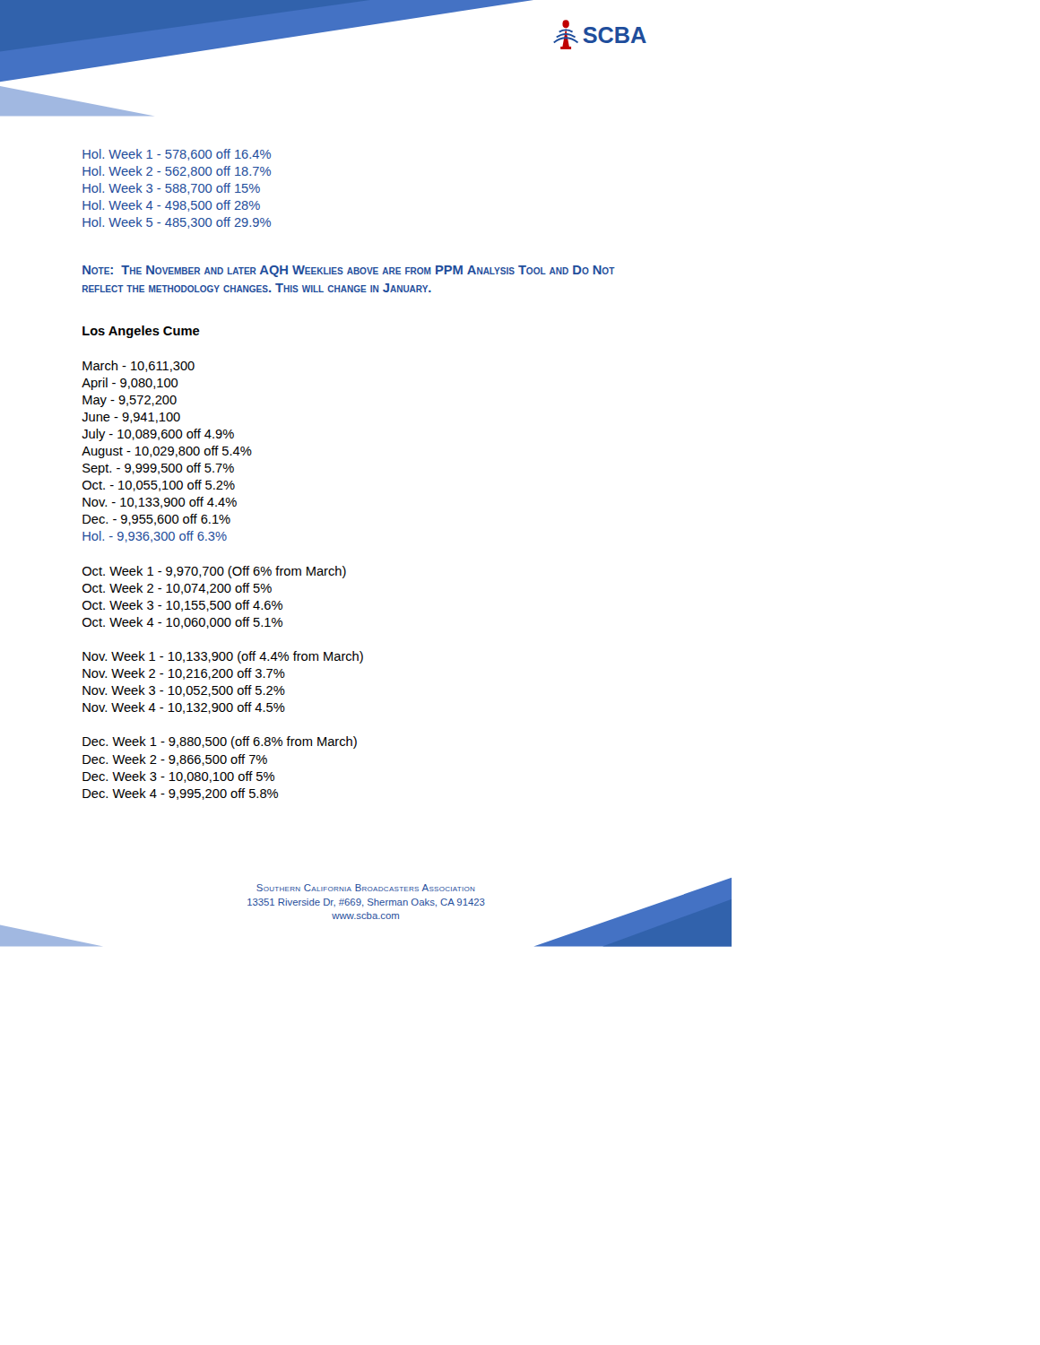SCBA
Hol. Week 1 - 578,600 off 16.4%
Hol. Week 2 - 562,800 off 18.7%
Hol. Week 3 - 588,700 off 15%
Hol. Week 4 - 498,500 off 28%
Hol. Week 5 - 485,300 off 29.9%
Note: The November and later AQH Weeklies above are from PPM Analysis Tool and Do Not reflect the methodology changes. This will change in January.
Los Angeles Cume
March - 10,611,300
April - 9,080,100
May - 9,572,200
June - 9,941,100
July - 10,089,600 off 4.9%
August - 10,029,800 off 5.4%
Sept. - 9,999,500 off 5.7%
Oct. - 10,055,100 off 5.2%
Nov. - 10,133,900 off 4.4%
Dec. - 9,955,600 off 6.1%
Hol. - 9,936,300 off 6.3%
Oct. Week 1 - 9,970,700 (Off 6% from March)
Oct. Week 2 - 10,074,200 off 5%
Oct. Week 3 - 10,155,500 off 4.6%
Oct. Week 4 - 10,060,000 off 5.1%
Nov. Week 1 - 10,133,900 (off 4.4% from March)
Nov. Week 2 - 10,216,200 off 3.7%
Nov. Week 3 - 10,052,500 off 5.2%
Nov. Week 4 - 10,132,900 off 4.5%
Dec. Week 1 - 9,880,500 (off 6.8% from March)
Dec. Week 2 - 9,866,500 off 7%
Dec. Week 3 - 10,080,100 off 5%
Dec. Week 4 - 9,995,200 off 5.8%
Southern California Broadcasters Association
13351 Riverside Dr, #669, Sherman Oaks, CA 91423
www.scba.com